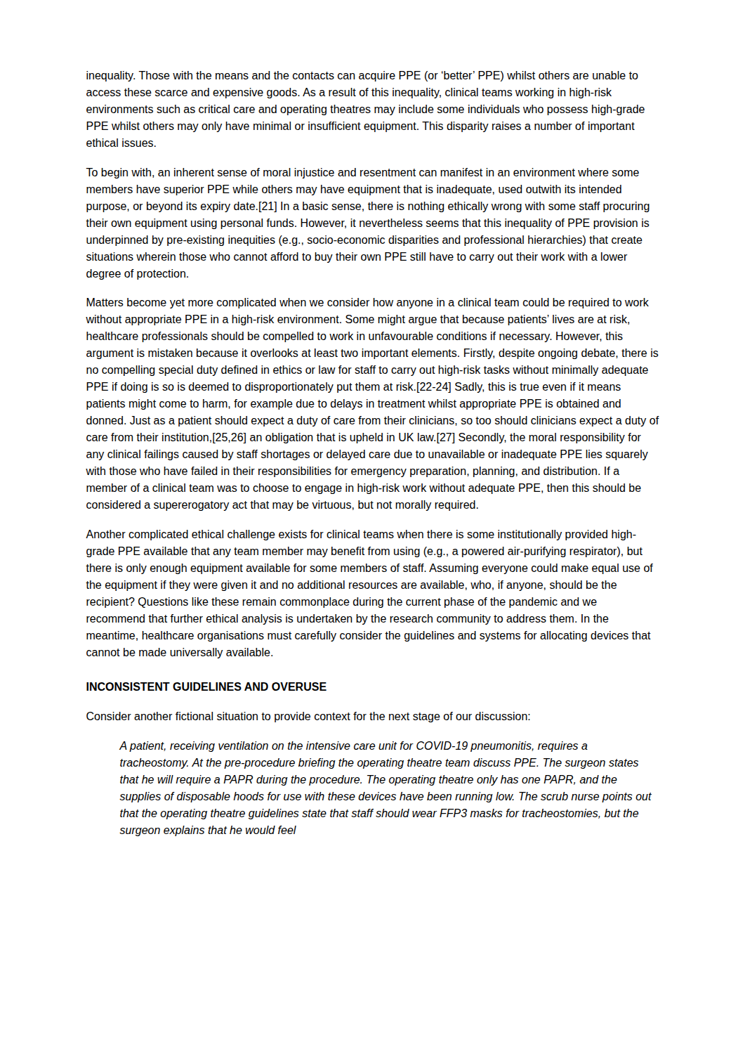inequality. Those with the means and the contacts can acquire PPE (or ‘better’ PPE) whilst others are unable to access these scarce and expensive goods. As a result of this inequality, clinical teams working in high-risk environments such as critical care and operating theatres may include some individuals who possess high-grade PPE whilst others may only have minimal or insufficient equipment. This disparity raises a number of important ethical issues.
To begin with, an inherent sense of moral injustice and resentment can manifest in an environment where some members have superior PPE while others may have equipment that is inadequate, used outwith its intended purpose, or beyond its expiry date.[21] In a basic sense, there is nothing ethically wrong with some staff procuring their own equipment using personal funds. However, it nevertheless seems that this inequality of PPE provision is underpinned by pre-existing inequities (e.g., socio-economic disparities and professional hierarchies) that create situations wherein those who cannot afford to buy their own PPE still have to carry out their work with a lower degree of protection.
Matters become yet more complicated when we consider how anyone in a clinical team could be required to work without appropriate PPE in a high-risk environment. Some might argue that because patients’ lives are at risk, healthcare professionals should be compelled to work in unfavourable conditions if necessary. However, this argument is mistaken because it overlooks at least two important elements. Firstly, despite ongoing debate, there is no compelling special duty defined in ethics or law for staff to carry out high-risk tasks without minimally adequate PPE if doing is so is deemed to disproportionately put them at risk.[22-24] Sadly, this is true even if it means patients might come to harm, for example due to delays in treatment whilst appropriate PPE is obtained and donned. Just as a patient should expect a duty of care from their clinicians, so too should clinicians expect a duty of care from their institution,[25,26] an obligation that is upheld in UK law.[27] Secondly, the moral responsibility for any clinical failings caused by staff shortages or delayed care due to unavailable or inadequate PPE lies squarely with those who have failed in their responsibilities for emergency preparation, planning, and distribution. If a member of a clinical team was to choose to engage in high-risk work without adequate PPE, then this should be considered a supererogatory act that may be virtuous, but not morally required.
Another complicated ethical challenge exists for clinical teams when there is some institutionally provided high-grade PPE available that any team member may benefit from using (e.g., a powered air-purifying respirator), but there is only enough equipment available for some members of staff. Assuming everyone could make equal use of the equipment if they were given it and no additional resources are available, who, if anyone, should be the recipient? Questions like these remain commonplace during the current phase of the pandemic and we recommend that further ethical analysis is undertaken by the research community to address them. In the meantime, healthcare organisations must carefully consider the guidelines and systems for allocating devices that cannot be made universally available.
Inconsistent Guidelines and Overuse
Consider another fictional situation to provide context for the next stage of our discussion:
A patient, receiving ventilation on the intensive care unit for COVID-19 pneumonitis, requires a tracheostomy. At the pre-procedure briefing the operating theatre team discuss PPE. The surgeon states that he will require a PAPR during the procedure. The operating theatre only has one PAPR, and the supplies of disposable hoods for use with these devices have been running low. The scrub nurse points out that the operating theatre guidelines state that staff should wear FFP3 masks for tracheostomies, but the surgeon explains that he would feel